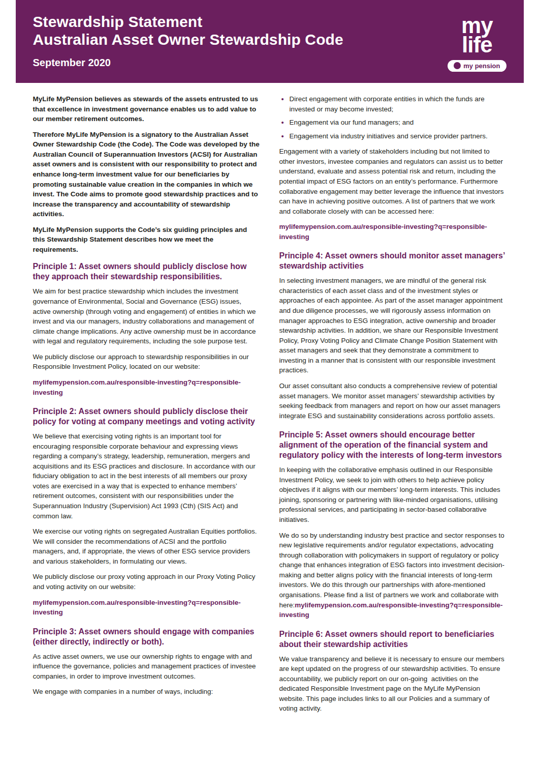Stewardship Statement
Australian Asset Owner Stewardship Code
September 2020
my life my pension
MyLife MyPension believes as stewards of the assets entrusted to us that excellence in investment governance enables us to add value to our member retirement outcomes.
Therefore MyLife MyPension is a signatory to the Australian Asset Owner Stewardship Code (the Code). The Code was developed by the Australian Council of Superannuation Investors (ACSI) for Australian asset owners and is consistent with our responsibility to protect and enhance long-term investment value for our beneficiaries by promoting sustainable value creation in the companies in which we invest. The Code aims to promote good stewardship practices and to increase the transparency and accountability of stewardship activities.
MyLife MyPension supports the Code’s six guiding principles and this Stewardship Statement describes how we meet the requirements.
Principle 1: Asset owners should publicly disclose how they approach their stewardship responsibilities.
We aim for best practice stewardship which includes the investment governance of Environmental, Social and Governance (ESG) issues, active ownership (through voting and engagement) of entities in which we invest and via our managers, industry collaborations and management of climate change implications. Any active ownership must be in accordance with legal and regulatory requirements, including the sole purpose test.
We publicly disclose our approach to stewardship responsibilities in our Responsible Investment Policy, located on our website:
mylifemypension.com.au/responsible-investing?q=responsible-investing
Principle 2: Asset owners should publicly disclose their policy for voting at company meetings and voting activity
We believe that exercising voting rights is an important tool for encouraging responsible corporate behaviour and expressing views regarding a company’s strategy, leadership, remuneration, mergers and acquisitions and its ESG practices and disclosure. In accordance with our fiduciary obligation to act in the best interests of all members our proxy votes are exercised in a way that is expected to enhance members’ retirement outcomes, consistent with our responsibilities under the Superannuation Industry (Supervision) Act 1993 (Cth) (SIS Act) and common law.
We exercise our voting rights on segregated Australian Equities portfolios. We will consider the recommendations of ACSI and the portfolio managers, and, if appropriate, the views of other ESG service providers and various stakeholders, in formulating our views.
We publicly disclose our proxy voting approach in our Proxy Voting Policy and voting activity on our website:
mylifemypension.com.au/responsible-investing?q=responsible-investing
Principle 3: Asset owners should engage with companies (either directly, indirectly or both).
As active asset owners, we use our ownership rights to engage with and influence the governance, policies and management practices of investee companies, in order to improve investment outcomes.
We engage with companies in a number of ways, including:
Direct engagement with corporate entities in which the funds are invested or may become invested;
Engagement via our fund managers; and
Engagement via industry initiatives and service provider partners.
Engagement with a variety of stakeholders including but not limited to other investors, investee companies and regulators can assist us to better understand, evaluate and assess potential risk and return, including the potential impact of ESG factors on an entity’s performance. Furthermore collaborative engagement may better leverage the influence that investors can have in achieving positive outcomes. A list of partners that we work and collaborate closely with can be accessed here:
mylifemypension.com.au/responsible-investing?q=responsible-investing
Principle 4: Asset owners should monitor asset managers’ stewardship activities
In selecting investment managers, we are mindful of the general risk characteristics of each asset class and of the investment styles or approaches of each appointee. As part of the asset manager appointment and due diligence processes, we will rigorously assess information on manager approaches to ESG integration, active ownership and broader stewardship activities. In addition, we share our Responsible Investment Policy, Proxy Voting Policy and Climate Change Position Statement with asset managers and seek that they demonstrate a commitment to investing in a manner that is consistent with our responsible investment practices.
Our asset consultant also conducts a comprehensive review of potential asset managers. We monitor asset managers’ stewardship activities by seeking feedback from managers and report on how our asset managers integrate ESG and sustainability considerations across portfolio assets.
Principle 5: Asset owners should encourage better alignment of the operation of the financial system and regulatory policy with the interests of long-term investors
In keeping with the collaborative emphasis outlined in our Responsible Investment Policy, we seek to join with others to help achieve policy objectives if it aligns with our members’ long-term interests. This includes joining, sponsoring or partnering with like-minded organisations, utilising professional services, and participating in sector-based collaborative initiatives.
We do so by understanding industry best practice and sector responses to new legislative requirements and/or regulator expectations, advocating through collaboration with policymakers in support of regulatory or policy change that enhances integration of ESG factors into investment decision-making and better aligns policy with the financial interests of long-term investors. We do this through our partnerships with afore-mentioned organisations. Please find a list of partners we work and collaborate with here:mylifemypension.com.au/responsible-investing?q=responsible-investing
Principle 6: Asset owners should report to beneficiaries about their stewardship activities
We value transparency and believe it is necessary to ensure our members are kept updated on the progress of our stewardship activities. To ensure accountability, we publicly report on our on-going activities on the dedicated Responsible Investment page on the MyLife MyPension website. This page includes links to all our Policies and a summary of voting activity.